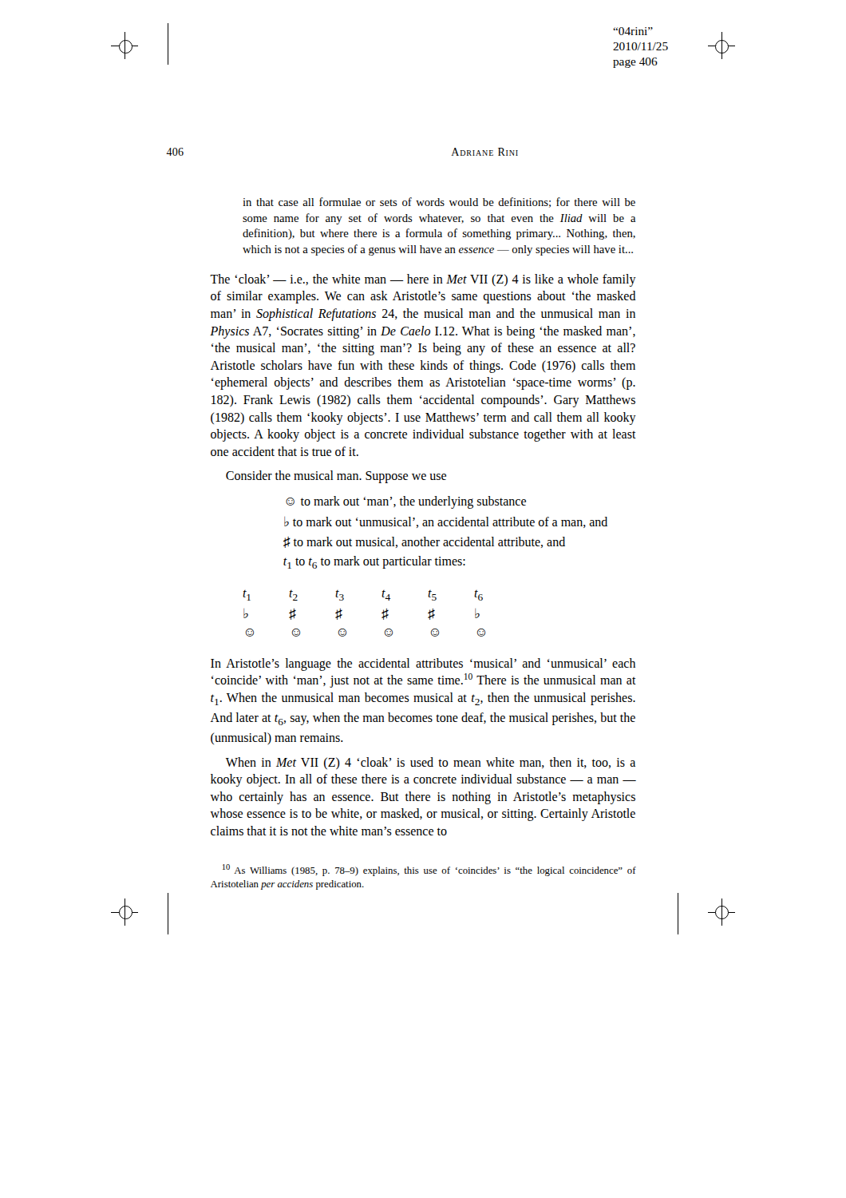“04rini”
2010/11/25
page 406
406 Adriane Rini
in that case all formulae or sets of words would be definitions; for there will be some name for any set of words whatever, so that even the Iliad will be a definition), but where there is a formula of some­thing primary... Nothing, then, which is not a species of a genus will have an essence — only species will have it...
The ‘cloak’ — i.e., the white man — here in Met VII (Z) 4 is like a whole family of similar examples. We can ask Aristotle’s same questions about ‘the masked man’ in Sophistical Refutations 24, the musical man and the unmusical man in Physics A7, ‘Socrates sitting’ in De Caelo I.12. What is being ‘the masked man’, ‘the musical man’, ‘the sitting man’? Is being any of these an essence at all? Aristotle scholars have fun with these kinds of things. Code (1976) calls them ‘ephemeral objects’ and describes them as Aristotelian ‘space-time worms’ (p. 182). Frank Lewis (1982) calls them ‘accidental compounds’. Gary Matthews (1982) calls them ‘kooky objects’. I use Matthews’ term and call them all kooky objects. A kooky object is a concrete individual substance together with at least one accident that is true of it.
Consider the musical man. Suppose we use
☺ to mark out ‘man’, the underlying substance
♭ to mark out ‘unmusical’, an accidental attribute of a man, and
♯ to mark out musical, another accidental attribute, and
t1 to t6 to mark out particular times:
| t 1 | t 2 | t 3 | t 4 | t 5 | t 6 |
| ♭ | ♯ | ♯ | ♯ | ♯ | ♭ |
| ☺ | ☺ | ☺ | ☺ | ☺ | ☺ |
In Aristotle’s language the accidental attributes ‘musical’ and ‘unmusical’ each ‘coincide’ with ‘man’, just not at the same time.10 There is the unmu­sical man at t1. When the unmusical man becomes musical at t2, then the unmusical perishes. And later at t6, say, when the man becomes tone deaf, the musical perishes, but the (unmusical) man remains.
When in Met VII (Z) 4 ‘cloak’ is used to mean white man, then it, too, is a kooky object. In all of these there is a concrete individual substance — a man — who certainly has an essence. But there is nothing in Aristo­tle’s metaphysics whose essence is to be white, or masked, or musical, or sitting. Certainly Aristotle claims that it is not the white man’s essence to
10 As Williams (1985, p. 78–9) explains, this use of ‘coincides’ is “the logical coinci­dence” of Aristotelian per accidens predication.